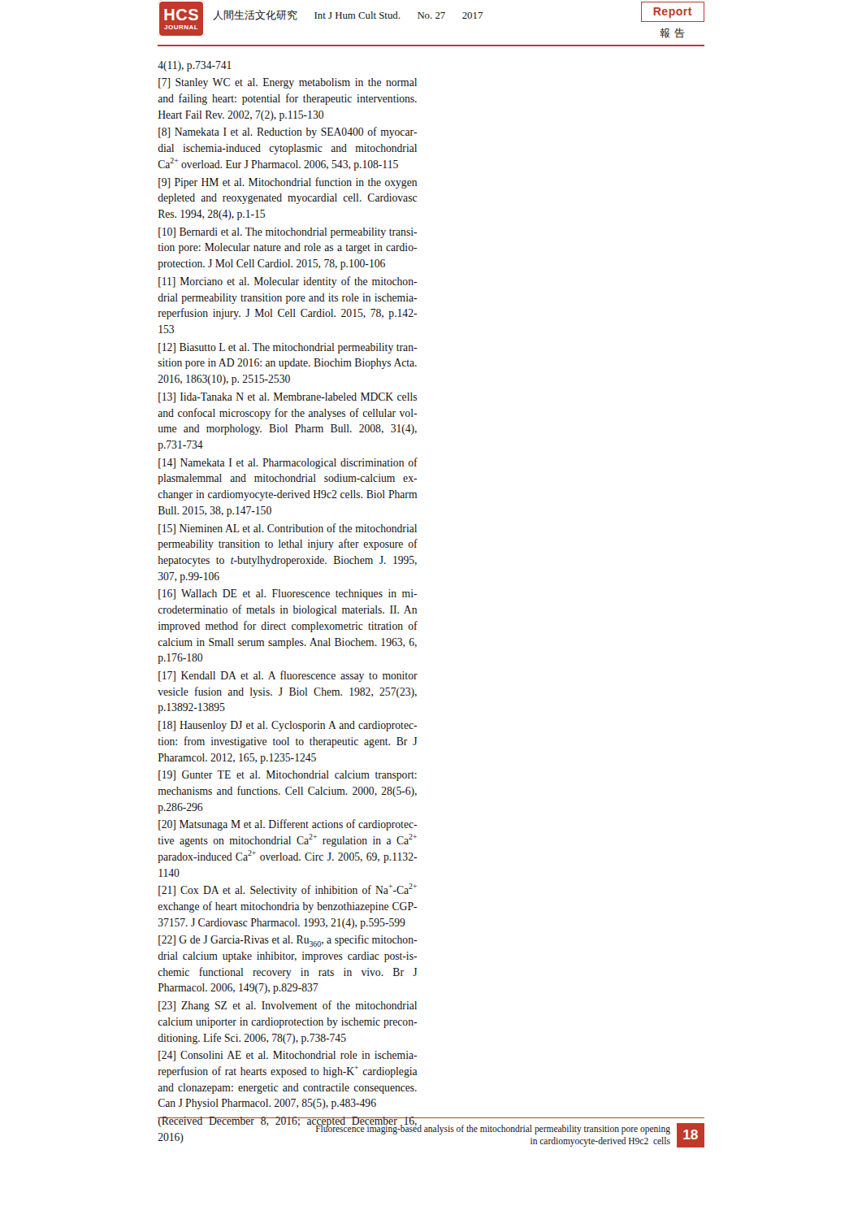HCS JOURNAL
人間生活文化研究 Int J Hum Cult Stud. No. 27 2017
Report
報告
4(11), p.734-741
[7] Stanley WC et al. Energy metabolism in the normal and failing heart: potential for therapeutic interventions. Heart Fail Rev. 2002, 7(2), p.115-130
[8] Namekata I et al. Reduction by SEA0400 of myocardial ischemia-induced cytoplasmic and mitochondrial Ca2+ overload. Eur J Pharmacol. 2006, 543, p.108-115
[9] Piper HM et al. Mitochondrial function in the oxygen depleted and reoxygenated myocardial cell. Cardiovasc Res. 1994, 28(4), p.1-15
[10] Bernardi et al. The mitochondrial permeability transition pore: Molecular nature and role as a target in cardioprotection. J Mol Cell Cardiol. 2015, 78, p.100-106
[11] Morciano et al. Molecular identity of the mitochondrial permeability transition pore and its role in ischemia-reperfusion injury. J Mol Cell Cardiol. 2015, 78, p.142-153
[12] Biasutto L et al. The mitochondrial permeability transition pore in AD 2016: an update. Biochim Biophys Acta. 2016, 1863(10), p. 2515-2530
[13] Iida-Tanaka N et al. Membrane-labeled MDCK cells and confocal microscopy for the analyses of cellular volume and morphology. Biol Pharm Bull. 2008, 31(4), p.731-734
[14] Namekata I et al. Pharmacological discrimination of plasmalemmal and mitochondrial sodium-calcium exchanger in cardiomyocyte-derived H9c2 cells. Biol Pharm Bull. 2015, 38, p.147-150
[15] Nieminen AL et al. Contribution of the mitochondrial permeability transition to lethal injury after exposure of hepatocytes to t-butylhydroperoxide. Biochem J. 1995, 307, p.99-106
[16] Wallach DE et al. Fluorescence techniques in microdeterminatio of metals in biological materials. II. An improved method for direct complexometric titration of calcium in Small serum samples. Anal Biochem. 1963, 6, p.176-180
[17] Kendall DA et al. A fluorescence assay to monitor vesicle fusion and lysis. J Biol Chem. 1982, 257(23), p.13892-13895
[18] Hausenloy DJ et al. Cyclosporin A and cardioprotection: from investigative tool to therapeutic agent. Br J Pharamcol. 2012, 165, p.1235-1245
[19] Gunter TE et al. Mitochondrial calcium transport: mechanisms and functions. Cell Calcium. 2000, 28(5-6), p.286-296
[20] Matsunaga M et al. Different actions of cardioprotective agents on mitochondrial Ca2+ regulation in a Ca2+ paradox-induced Ca2+ overload. Circ J. 2005, 69, p.1132-1140
[21] Cox DA et al. Selectivity of inhibition of Na+-Ca2+ exchange of heart mitochondria by benzothiazepine CGP-37157. J Cardiovasc Pharmacol. 1993, 21(4), p.595-599
[22] G de J Garcia-Rivas et al. Ru360, a specific mitochondrial calcium uptake inhibitor, improves cardiac post-ischemic functional recovery in rats in vivo. Br J Pharmacol. 2006, 149(7), p.829-837
[23] Zhang SZ et al. Involvement of the mitochondrial calcium uniporter in cardioprotection by ischemic preconditioning. Life Sci. 2006, 78(7), p.738-745
[24] Consolini AE et al. Mitochondrial role in ischemia-reperfusion of rat hearts exposed to high-K+ cardioplegia and clonazepam: energetic and contractile consequences. Can J Physiol Pharmacol. 2007, 85(5), p.483-496
(Received December 8, 2016; accepted December 16, 2016)
Fluorescence imaging-based analysis of the mitochondrial permeability transition pore opening
in cardiomyocyte-derived H9c2 cells
18